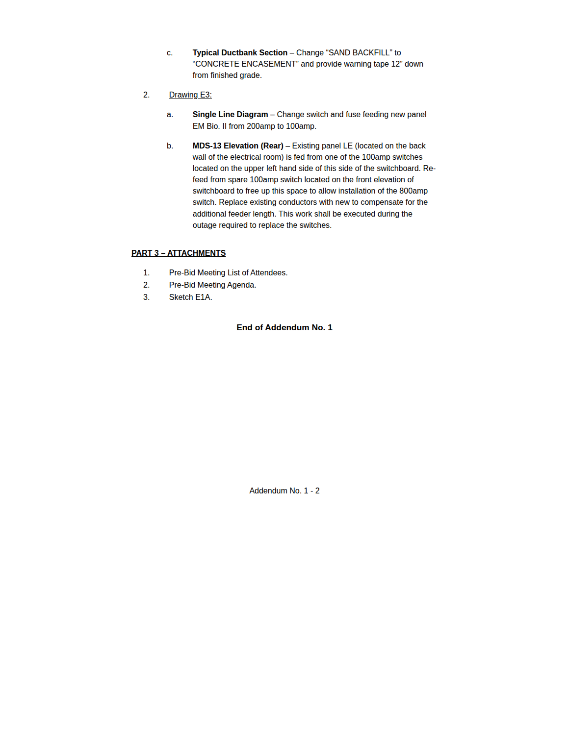c.
Typical Ductbank Section – Change “SAND BACKFILL” to “CONCRETE ENCASEMENT” and provide warning tape 12” down from finished grade.
2.
Drawing E3:
a.
Single Line Diagram – Change switch and fuse feeding new panel EM Bio. II from 200amp to 100amp.
b.
MDS-13 Elevation (Rear) – Existing panel LE (located on the back wall of the electrical room) is fed from one of the 100amp switches located on the upper left hand side of this side of the switchboard. Re-feed from spare 100amp switch located on the front elevation of switchboard to free up this space to allow installation of the 800amp switch. Replace existing conductors with new to compensate for the additional feeder length. This work shall be executed during the outage required to replace the switches.
PART 3 – ATTACHMENTS
1.
Pre-Bid Meeting List of Attendees.
2.
Pre-Bid Meeting Agenda.
3.
Sketch E1A.
End of Addendum No. 1
Addendum No. 1 - 2